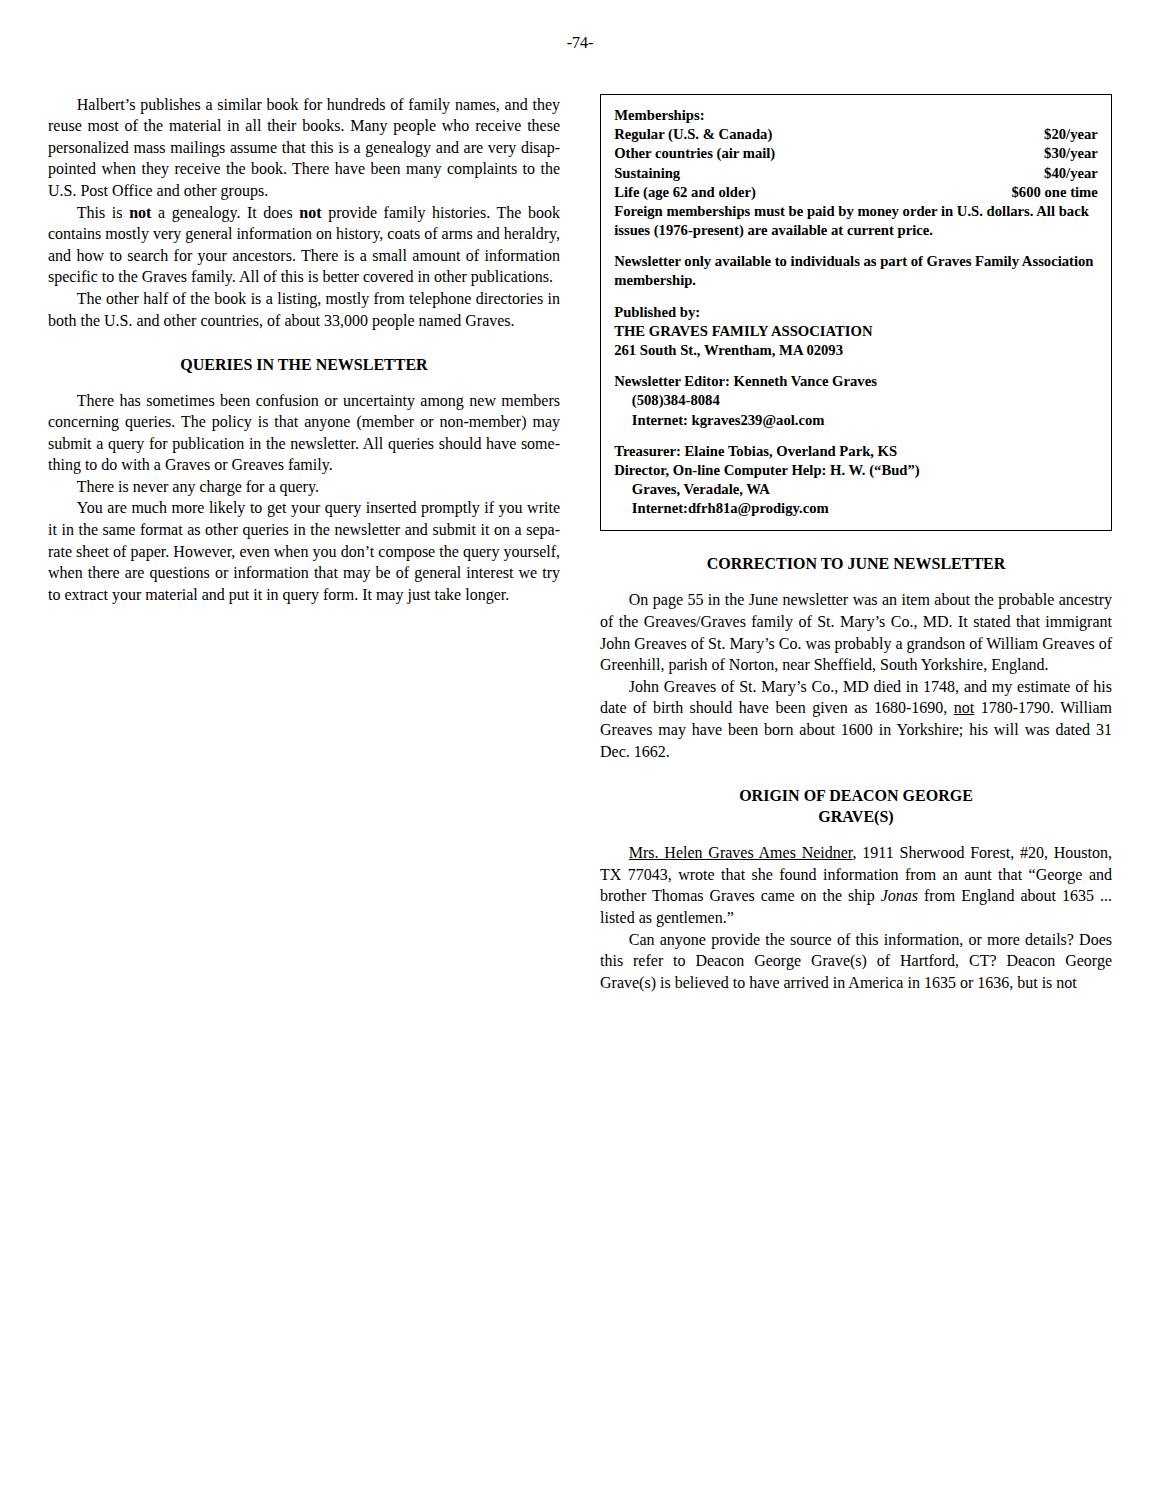-74-
Halbert’s publishes a similar book for hundreds of family names, and they reuse most of the material in all their books. Many people who receive these personalized mass mailings assume that this is a genealogy and are very disappointed when they receive the book. There have been many complaints to the U.S. Post Office and other groups.
This is not a genealogy. It does not provide family histories. The book contains mostly very general information on history, coats of arms and heraldry, and how to search for your ancestors. There is a small amount of information specific to the Graves family. All of this is better covered in other publications.
The other half of the book is a listing, mostly from telephone directories in both the U.S. and other countries, of about 33,000 people named Graves.
QUERIES IN THE NEWSLETTER
There has sometimes been confusion or uncertainty among new members concerning queries. The policy is that anyone (member or non-member) may submit a query for publication in the newsletter. All queries should have something to do with a Graves or Greaves family.
There is never any charge for a query.
You are much more likely to get your query inserted promptly if you write it in the same format as other queries in the newsletter and submit it on a separate sheet of paper. However, even when you don’t compose the query yourself, when there are questions or information that may be of general interest we try to extract your material and put it in query form. It may just take longer.
Memberships:
| Regular (U.S. & Canada) | $20/year |
| Other countries (air mail) | $30/year |
| Sustaining | $40/year |
| Life (age 62 and older) | $600 one time |
Foreign memberships must be paid by money order in U.S. dollars. All back issues (1976-present) are available at current price.
Newsletter only available to individuals as part of Graves Family Association membership.
Published by:
THE GRAVES FAMILY ASSOCIATION
261 South St., Wrentham, MA 02093
Newsletter Editor: Kenneth Vance Graves
(508)384-8084
Internet: kgraves239@aol.com
Treasurer: Elaine Tobias, Overland Park, KS
Director, On-line Computer Help: H. W. (“Bud”)
Graves, Veradale, WA
Internet:dfrh81a@prodigy.com
CORRECTION TO JUNE NEWSLETTER
On page 55 in the June newsletter was an item about the probable ancestry of the Greaves/Graves family of St. Mary’s Co., MD. It stated that immigrant John Greaves of St. Mary’s Co. was probably a grandson of William Greaves of Greenhill, parish of Norton, near Sheffield, South Yorkshire, England.
John Greaves of St. Mary’s Co., MD died in 1748, and my estimate of his date of birth should have been given as 1680-1690, not 1780-1790. William Greaves may have been born about 1600 in Yorkshire; his will was dated 31 Dec. 1662.
ORIGIN OF DEACON GEORGE
GRAVE(S)
Mrs. Helen Graves Ames Neidner, 1911 Sherwood Forest, #20, Houston, TX 77043, wrote that she found information from an aunt that “George and brother Thomas Graves came on the ship Jonas from England about 1635 ... listed as gentlemen.”
Can anyone provide the source of this information, or more details? Does this refer to Deacon George Grave(s) of Hartford, CT? Deacon George Grave(s) is believed to have arrived in America in 1635 or 1636, but is not